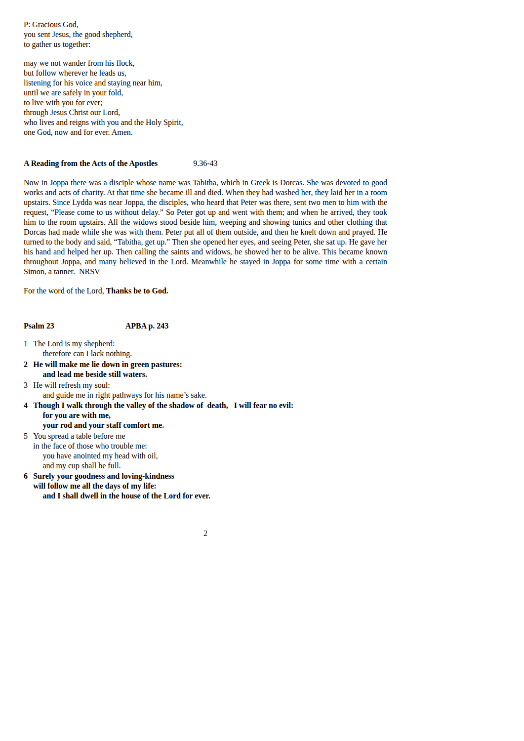P: Gracious God,
you sent Jesus, the good shepherd,
to gather us together:
may we not wander from his flock,
but follow wherever he leads us,
listening for his voice and staying near him,
until we are safely in your fold,
to live with you for ever;
through Jesus Christ our Lord,
who lives and reigns with you and the Holy Spirit,
one God, now and for ever. Amen.
A Reading from the Acts of the Apostles
9.36-43
Now in Joppa there was a disciple whose name was Tabitha, which in Greek is Dorcas. She was devoted to good works and acts of charity. At that time she became ill and died. When they had washed her, they laid her in a room upstairs. Since Lydda was near Joppa, the disciples, who heard that Peter was there, sent two men to him with the request, “Please come to us without delay.” So Peter got up and went with them; and when he arrived, they took him to the room upstairs. All the widows stood beside him, weeping and showing tunics and other clothing that Dorcas had made while she was with them. Peter put all of them outside, and then he knelt down and prayed. He turned to the body and said, “Tabitha, get up.” Then she opened her eyes, and seeing Peter, she sat up. He gave her his hand and helped her up. Then calling the saints and widows, he showed her to be alive. This became known throughout Joppa, and many believed in the Lord. Meanwhile he stayed in Joppa for some time with a certain Simon, a tanner. NRSV
For the word of the Lord, Thanks be to God.
Psalm 23 APBA p. 243
1 The Lord is my shepherd:
therefore can I lack nothing.
2 He will make me lie down in green pastures:
and lead me beside still waters.
3 He will refresh my soul:
and guide me in right pathways for his name’s sake.
4 Though I walk through the valley of the shadow of death, I will fear no evil:
for you are with me,
your rod and your staff comfort me.
5 You spread a table before me
in the face of those who trouble me:
you have anointed my head with oil,
and my cup shall be full.
6 Surely your goodness and loving-kindness
will follow me all the days of my life:
and I shall dwell in the house of the Lord for ever.
2